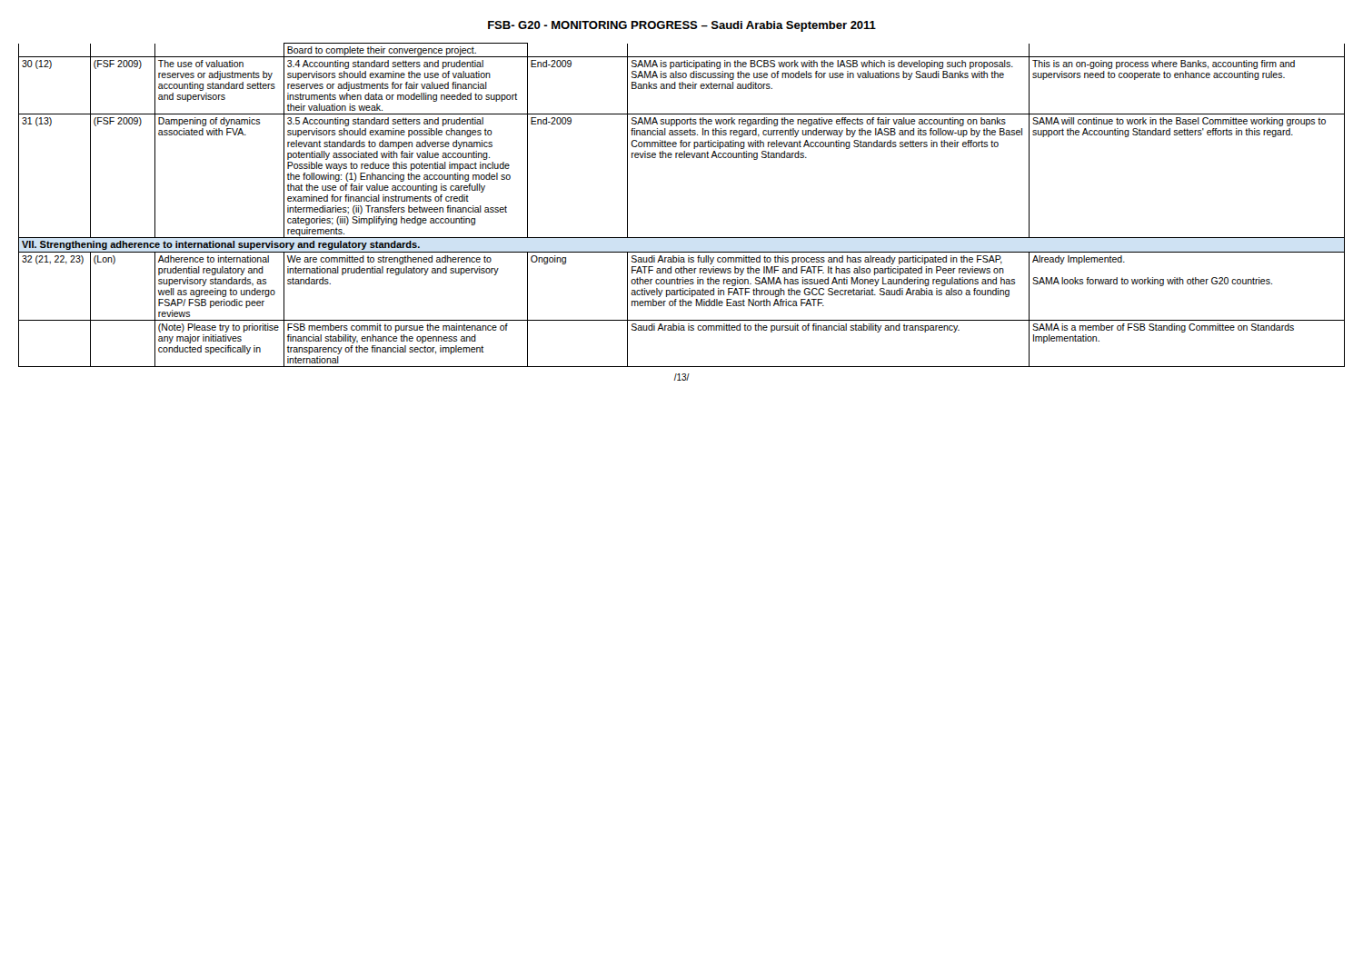FSB- G20 - MONITORING PROGRESS – Saudi Arabia September 2011
| | | | Board to complete their convergence project. | | | |
| 30 (12) | (FSF 2009) | The use of valuation reserves or adjustments by accounting standard setters and supervisors | 3.4 Accounting standard setters and prudential supervisors should examine the use of valuation reserves or adjustments for fair valued financial instruments when data or modelling needed to support their valuation is weak. | End-2009 | SAMA is participating in the BCBS work with the IASB which is developing such proposals. SAMA is also discussing the use of models for use in valuations by Saudi Banks with the Banks and their external auditors. | This is an on-going process where Banks, accounting firm and supervisors need to cooperate to enhance accounting rules. |
| 31 (13) | (FSF 2009) | Dampening of dynamics associated with FVA. | 3.5 Accounting standard setters and prudential supervisors should examine possible changes to relevant standards to dampen adverse dynamics potentially associated with fair value accounting. Possible ways to reduce this potential impact include the following: (1) Enhancing the accounting model so that the use of fair value accounting is carefully examined for financial instruments of credit intermediaries; (ii) Transfers between financial asset categories; (iii) Simplifying hedge accounting requirements. | End-2009 | SAMA supports the work regarding the negative effects of fair value accounting on banks financial assets. In this regard, currently underway by the IASB and its follow-up by the Basel Committee for participating with relevant Accounting Standards setters in their efforts to revise the relevant Accounting Standards. | SAMA will continue to work in the Basel Committee working groups to support the Accounting Standard setters' efforts in this regard. |
| VII. Strengthening adherence to international supervisory and regulatory standards. |
| 32 (21, 22, 23) | (Lon) | Adherence to international prudential regulatory and supervisory standards, as well as agreeing to undergo FSAP/ FSB periodic peer reviews | We are committed to strengthened adherence to international prudential regulatory and supervisory standards. | Ongoing | Saudi Arabia is fully committed to this process and has already participated in the FSAP, FATF and other reviews by the IMF and FATF. It has also participated in Peer reviews on other countries in the region. SAMA has issued Anti Money Laundering regulations and has actively participated in FATF through the GCC Secretariat. Saudi Arabia is also a founding member of the Middle East North Africa FATF. | Already Implemented. SAMA looks forward to working with other G20 countries. |
| | | (Note) Please try to prioritise any major initiatives conducted specifically in | FSB members commit to pursue the maintenance of financial stability, enhance the openness and transparency of the financial sector, implement international | | Saudi Arabia is committed to the pursuit of financial stability and transparency. | SAMA is a member of FSB Standing Committee on Standards Implementation. |
/13/